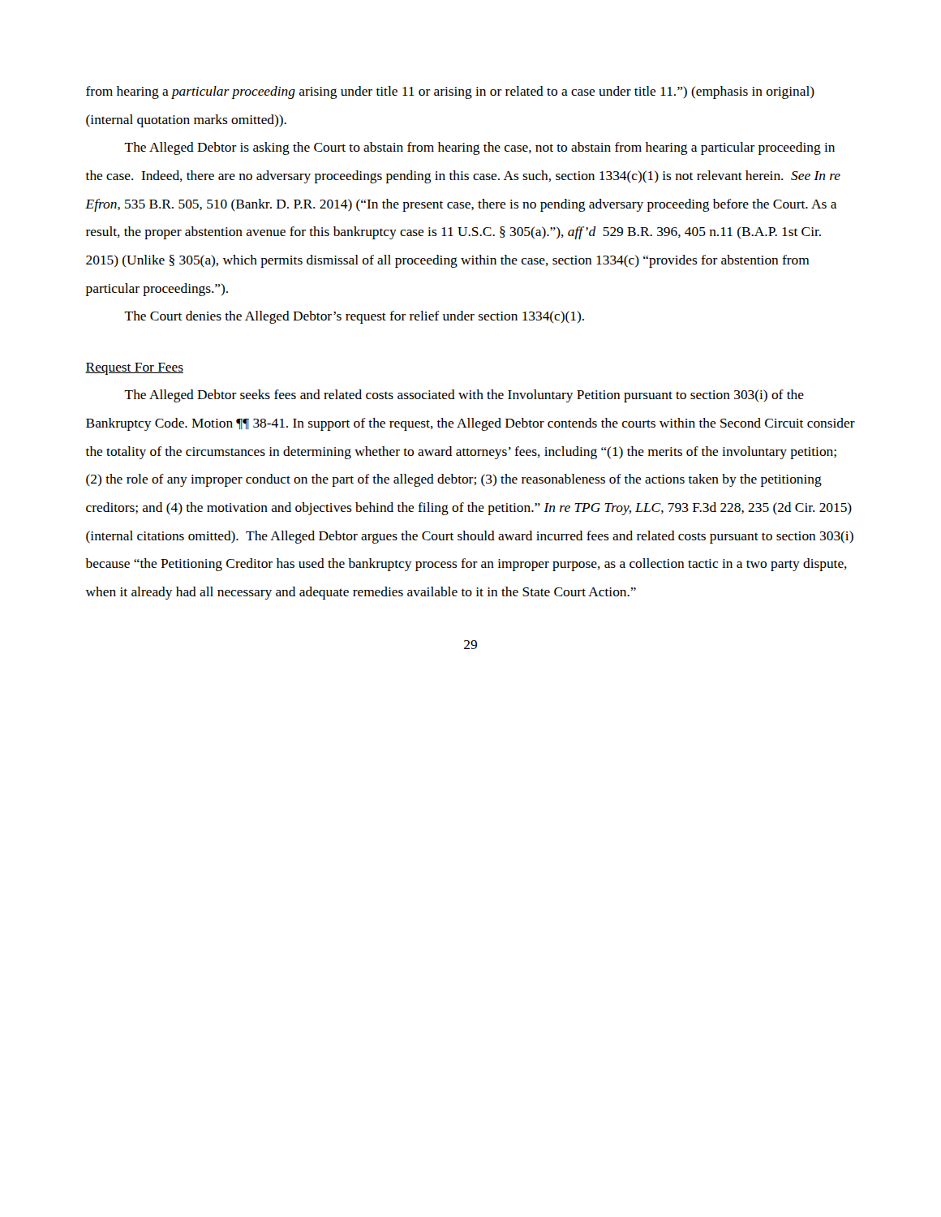from hearing a particular proceeding arising under title 11 or arising in or related to a case under title 11.”) (emphasis in original) (internal quotation marks omitted)).
The Alleged Debtor is asking the Court to abstain from hearing the case, not to abstain from hearing a particular proceeding in the case. Indeed, there are no adversary proceedings pending in this case. As such, section 1334(c)(1) is not relevant herein. See In re Efron, 535 B.R. 505, 510 (Bankr. D. P.R. 2014) (“In the present case, there is no pending adversary proceeding before the Court. As a result, the proper abstention avenue for this bankruptcy case is 11 U.S.C. § 305(a).”), aff’d 529 B.R. 396, 405 n.11 (B.A.P. 1st Cir. 2015) (Unlike § 305(a), which permits dismissal of all proceeding within the case, section 1334(c) “provides for abstention from particular proceedings.”).
The Court denies the Alleged Debtor’s request for relief under section 1334(c)(1).
Request For Fees
The Alleged Debtor seeks fees and related costs associated with the Involuntary Petition pursuant to section 303(i) of the Bankruptcy Code. Motion ¶¶ 38-41. In support of the request, the Alleged Debtor contends the courts within the Second Circuit consider the totality of the circumstances in determining whether to award attorneys’ fees, including “(1) the merits of the involuntary petition; (2) the role of any improper conduct on the part of the alleged debtor; (3) the reasonableness of the actions taken by the petitioning creditors; and (4) the motivation and objectives behind the filing of the petition.” In re TPG Troy, LLC, 793 F.3d 228, 235 (2d Cir. 2015) (internal citations omitted). The Alleged Debtor argues the Court should award incurred fees and related costs pursuant to section 303(i) because “the Petitioning Creditor has used the bankruptcy process for an improper purpose, as a collection tactic in a two party dispute, when it already had all necessary and adequate remedies available to it in the State Court Action.”
29